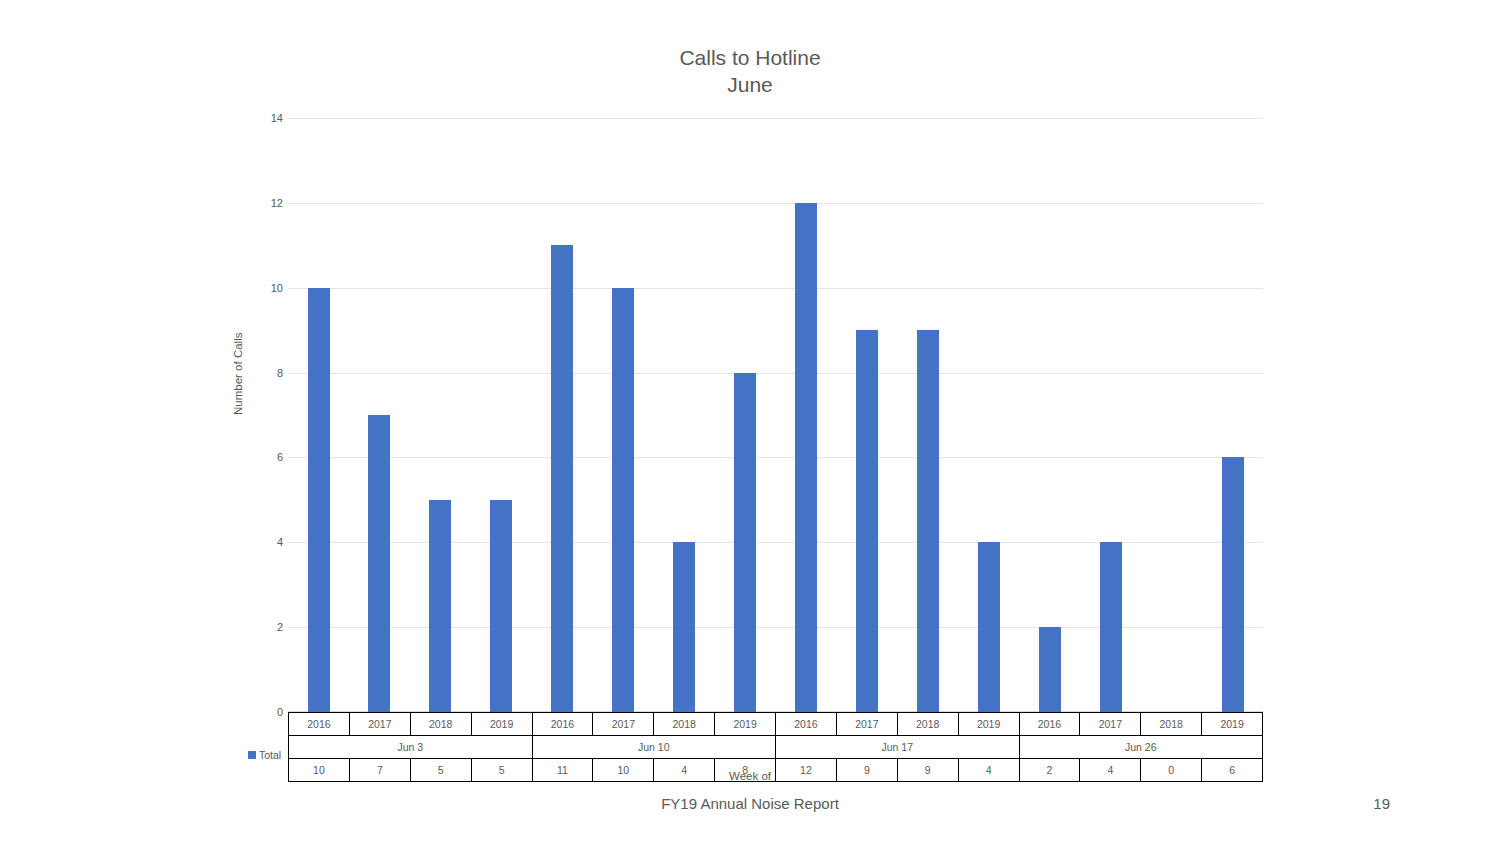Calls to Hotline June
14
12
10
8
6
4
2
0
Number of Calls
| 2016 | 2017 | 2018 | 2019 | 2016 | 2017 | 2018 | 2019 | 2016 | 2017 | 2018 | 2019 | 2016 | 2017 | 2018 | 2019 |
| Jun 3 | Jun 10 | Jun 17 | Jun 26 |
| 10 | 7 | 5 | 5 | 11 | 10 | 4 | 8 | 12 | 9 | 9 | 4 | 2 | 4 | 0 | 6 |
Total
Week of
FY19 Annual Noise Report
19